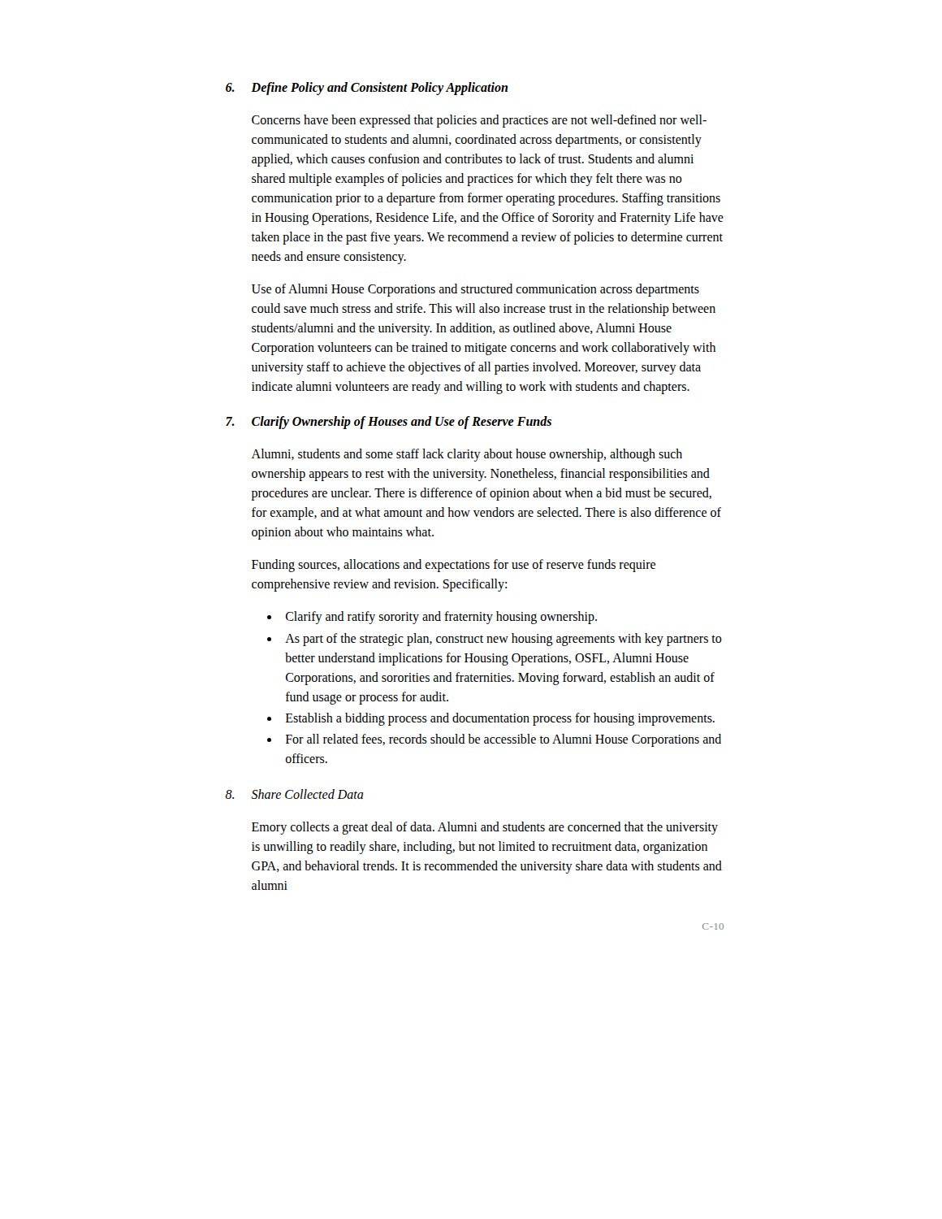Define Policy and Consistent Policy Application
Concerns have been expressed that policies and practices are not well-defined nor well-communicated to students and alumni, coordinated across departments, or consistently applied, which causes confusion and contributes to lack of trust. Students and alumni shared multiple examples of policies and practices for which they felt there was no communication prior to a departure from former operating procedures. Staffing transitions in Housing Operations, Residence Life, and the Office of Sorority and Fraternity Life have taken place in the past five years. We recommend a review of policies to determine current needs and ensure consistency.
Use of Alumni House Corporations and structured communication across departments could save much stress and strife. This will also increase trust in the relationship between students/alumni and the university. In addition, as outlined above, Alumni House Corporation volunteers can be trained to mitigate concerns and work collaboratively with university staff to achieve the objectives of all parties involved. Moreover, survey data indicate alumni volunteers are ready and willing to work with students and chapters.
Clarify Ownership of Houses and Use of Reserve Funds
Alumni, students and some staff lack clarity about house ownership, although such ownership appears to rest with the university. Nonetheless, financial responsibilities and procedures are unclear. There is difference of opinion about when a bid must be secured, for example, and at what amount and how vendors are selected. There is also difference of opinion about who maintains what.
Funding sources, allocations and expectations for use of reserve funds require comprehensive review and revision. Specifically:
Clarify and ratify sorority and fraternity housing ownership.
As part of the strategic plan, construct new housing agreements with key partners to better understand implications for Housing Operations, OSFL, Alumni House Corporations, and sororities and fraternities. Moving forward, establish an audit of fund usage or process for audit.
Establish a bidding process and documentation process for housing improvements.
For all related fees, records should be accessible to Alumni House Corporations and officers.
Share Collected Data
Emory collects a great deal of data. Alumni and students are concerned that the university is unwilling to readily share, including, but not limited to recruitment data, organization GPA, and behavioral trends. It is recommended the university share data with students and alumni
C-10